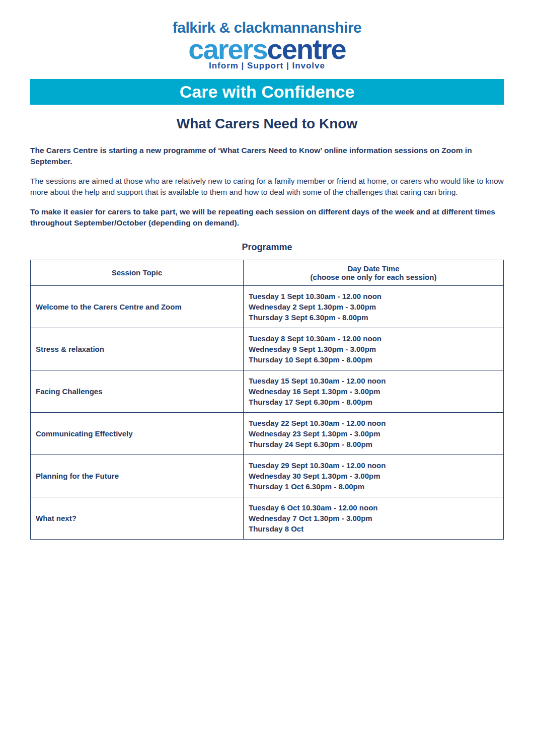falkirk & clackmannanshire
carerscentre
Inform | Support | Involve
Care with Confidence
What Carers Need to Know
The Carers Centre is starting a new programme of ‘What Carers Need to Know’ online information sessions on Zoom in September.
The sessions are aimed at those who are relatively new to caring for a family member or friend at home, or carers who would like to know more about the help and support that is available to them and how to deal with some of the challenges that caring can bring.
To make it easier for carers to take part, we will be repeating each session on different days of the week and at different times throughout September/October (depending on demand).
Programme
| Session Topic | Day Date Time (choose one only for each session) |
| --- | --- |
| Welcome to the Carers Centre and Zoom | Tuesday 1 Sept 10.30am - 12.00 noon Wednesday 2 Sept 1.30pm - 3.00pm Thursday 3 Sept 6.30pm - 8.00pm |
| Stress & relaxation | Tuesday 8 Sept 10.30am - 12.00 noon Wednesday 9 Sept 1.30pm - 3.00pm Thursday 10 Sept 6.30pm - 8.00pm |
| Facing Challenges | Tuesday 15 Sept 10.30am - 12.00 noon Wednesday 16 Sept 1.30pm - 3.00pm Thursday 17 Sept 6.30pm - 8.00pm |
| Communicating Effectively | Tuesday 22 Sept 10.30am - 12.00 noon Wednesday 23 Sept 1.30pm - 3.00pm Thursday 24 Sept 6.30pm - 8.00pm |
| Planning for the Future | Tuesday 29 Sept 10.30am - 12.00 noon Wednesday 30 Sept 1.30pm - 3.00pm Thursday 1 Oct 6.30pm - 8.00pm |
| What next? | Tuesday 6 Oct 10.30am - 12.00 noon Wednesday 7 Oct 1.30pm - 3.00pm Thursday 8 Oct |